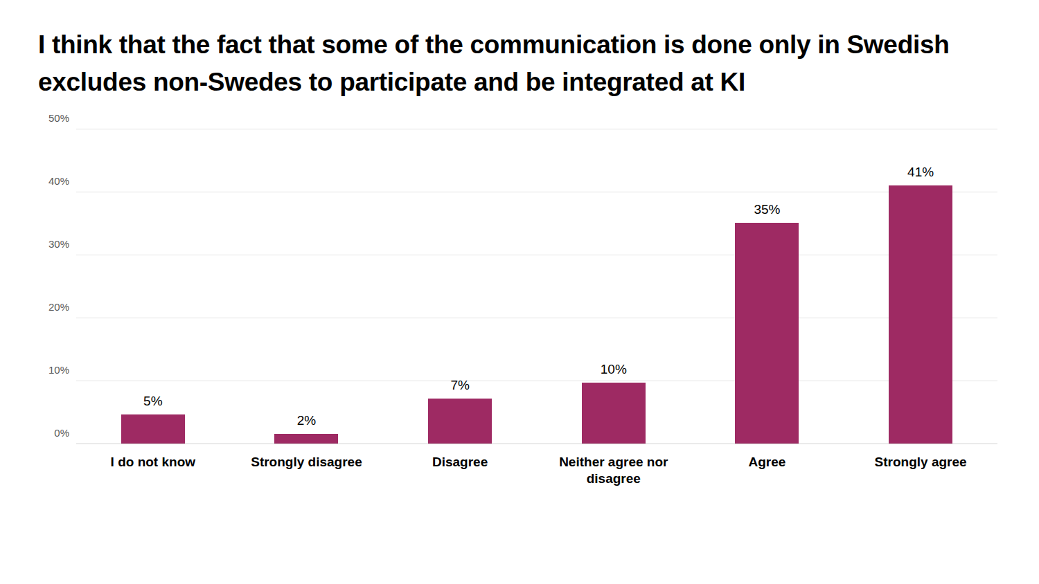I think that the fact that some of the communication is done only in Swedish excludes non-Swedes to participate and be integrated at KI
0%
10%
20%
30%
40%
50%
5%
2%
7%
10%
35%
41%
I do not know
Strongly disagree
Disagree
Neither agree nor disagree
Agree
Strongly agree